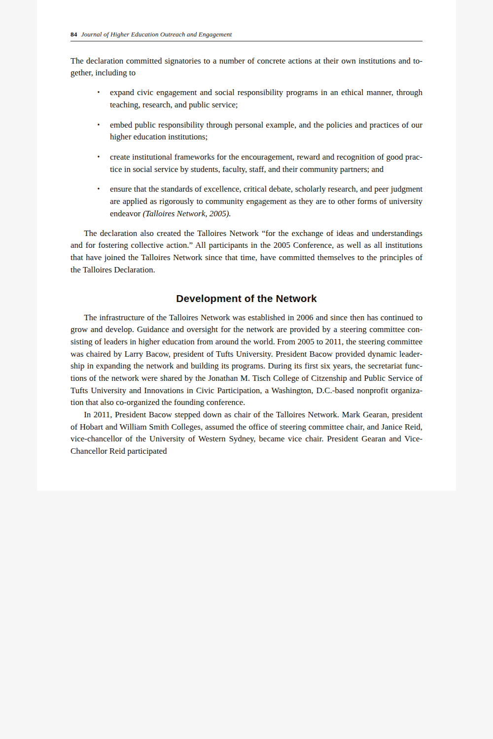84 Journal of Higher Education Outreach and Engagement
The declaration committed signatories to a number of concrete actions at their own institutions and together, including to
expand civic engagement and social responsibility programs in an ethical manner, through teaching, research, and public service;
embed public responsibility through personal example, and the policies and practices of our higher education institutions;
create institutional frameworks for the encouragement, reward and recognition of good practice in social service by students, faculty, staff, and their community partners; and
ensure that the standards of excellence, critical debate, scholarly research, and peer judgment are applied as rigorously to community engagement as they are to other forms of university endeavor (Talloires Network, 2005).
The declaration also created the Talloires Network “for the exchange of ideas and understandings and for fostering collective action.” All participants in the 2005 Conference, as well as all institutions that have joined the Talloires Network since that time, have committed themselves to the principles of the Talloires Declaration.
Development of the Network
The infrastructure of the Talloires Network was established in 2006 and since then has continued to grow and develop. Guidance and oversight for the network are provided by a steering committee consisting of leaders in higher education from around the world. From 2005 to 2011, the steering committee was chaired by Larry Bacow, president of Tufts University. President Bacow provided dynamic leadership in expanding the network and building its programs. During its first six years, the secretariat functions of the network were shared by the Jonathan M. Tisch College of Citzenship and Public Service of Tufts University and Innovations in Civic Participation, a Washington, D.C.-based nonprofit organization that also co-organized the founding conference.
In 2011, President Bacow stepped down as chair of the Talloires Network. Mark Gearan, president of Hobart and William Smith Colleges, assumed the office of steering committee chair, and Janice Reid, vice-chancellor of the University of Western Sydney, became vice chair. President Gearan and Vice-Chancellor Reid participated